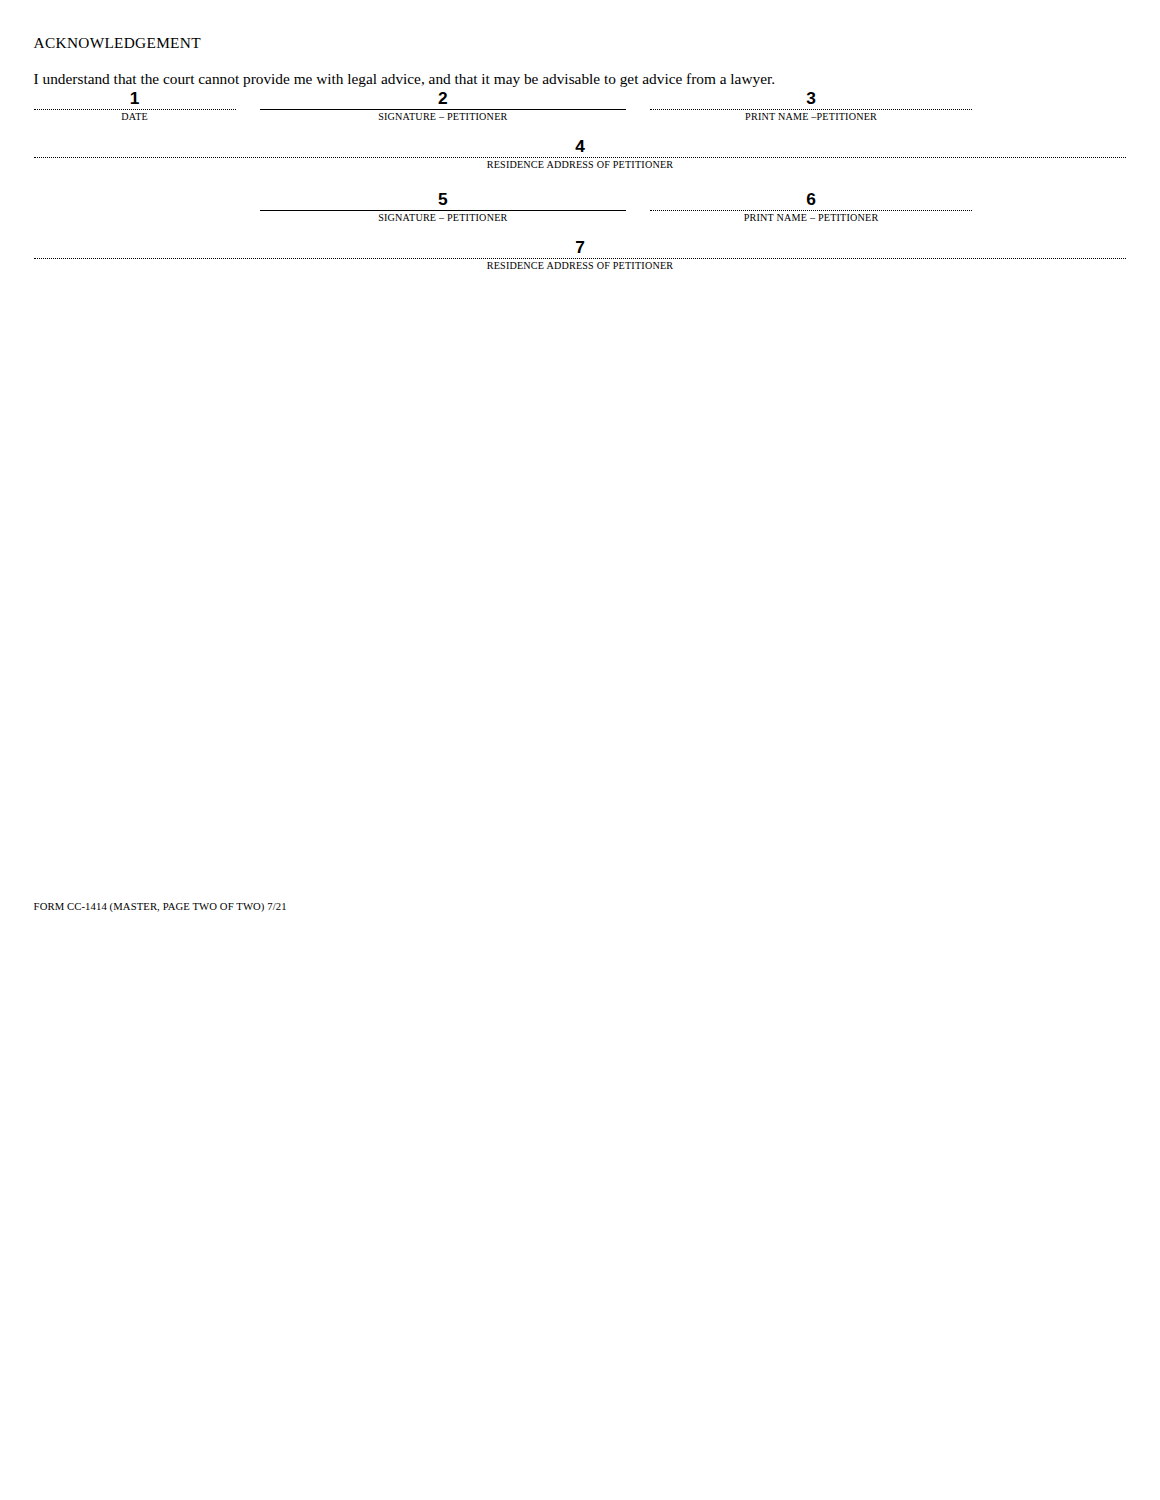ACKNOWLEDGEMENT
I understand that the court cannot provide me with legal advice, and that it may be advisable to get advice from a lawyer.
1
Date
2
Signature – Petitioner
3
Print Name –Petitioner
4
Residence Address of Petitioner
5
Signature – Petitioner
6
Print Name – Petitioner
7
Residence Address of Petitioner
FORM CC-1414 (MASTER, PAGE TWO OF TWO) 7/21